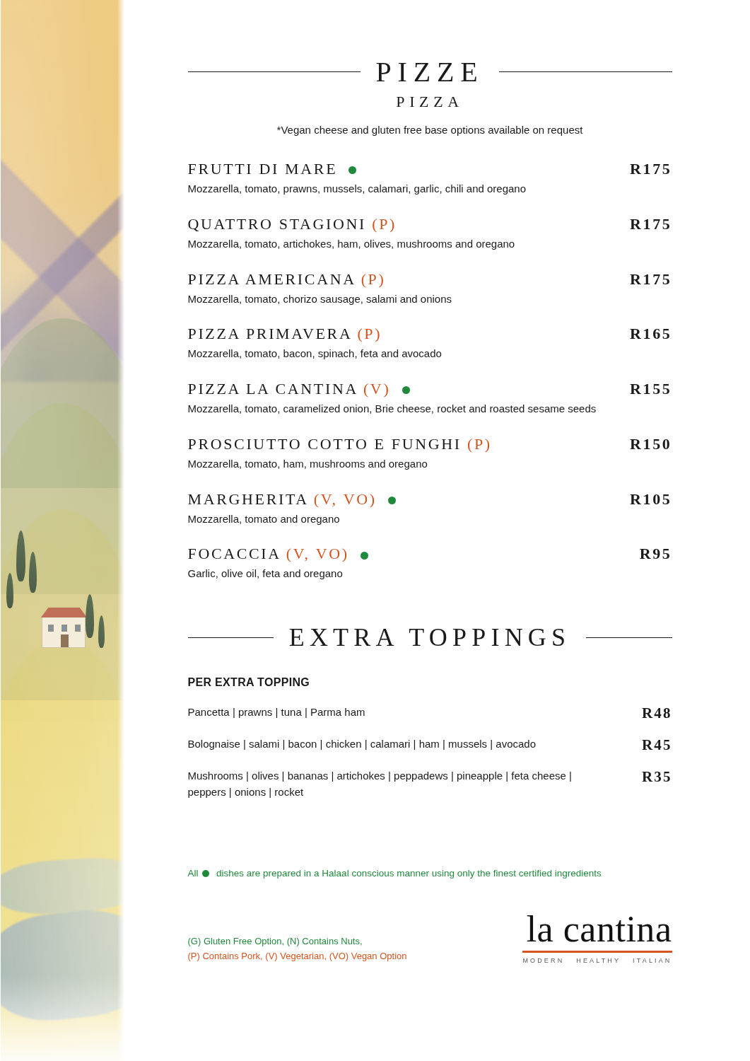Pizze
Pizza
*Vegan cheese and gluten free base options available on request
Frutti di Mare
R175
Mozzarella, tomato, prawns, mussels, calamari, garlic, chili and oregano
Quattro Stagioni (P)
R175
Mozzarella, tomato, artichokes, ham, olives, mushrooms and oregano
Pizza Americana (P)
R175
Mozzarella, tomato, chorizo sausage, salami and onions
Pizza Primavera (P)
R165
Mozzarella, tomato, bacon, spinach, feta and avocado
Pizza La Cantina (V)
R155
Mozzarella, tomato, caramelized onion, Brie cheese, rocket and roasted sesame seeds
Prosciutto Cotto e Funghi (P)
R150
Mozzarella, tomato, ham, mushrooms and oregano
Margherita (V, VO)
R105
Mozzarella, tomato and oregano
Focaccia (V, VO)
R95
Garlic, olive oil, feta and oregano
Extra Toppings
PER EXTRA TOPPING
Pancetta | prawns | tuna | Parma ham
R48
Bolognaise | salami | bacon | chicken | calamari | ham | mussels | avocado
R45
Mushrooms | olives | bananas | artichokes | peppadews | pineapple | feta cheese | peppers | onions | rocket
R35
All dishes are prepared in a Halaal conscious manner using only the finest certified ingredients
(G) Gluten Free Option, (N) Contains Nuts,
(P) Contains Pork, (V) Vegetarian, (VO) Vegan Option
la cantina
Modern Healthy Italian